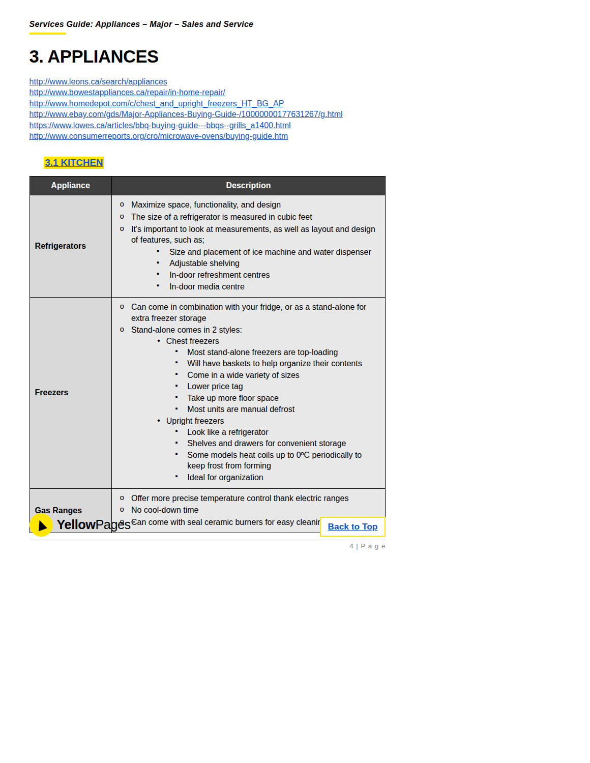Services Guide: Appliances – Major – Sales and Service
3. APPLIANCES
http://www.leons.ca/search/appliances
http://www.bowestappliances.ca/repair/in-home-repair/
http://www.homedepot.com/c/chest_and_upright_freezers_HT_BG_AP
http://www.ebay.com/gds/Major-Appliances-Buying-Guide-/10000000177631267/g.html
https://www.lowes.ca/articles/bbq-buying-guide---bbqs--grills_a1400.html
http://www.consumerreports.org/cro/microwave-ovens/buying-guide.htm
3.1 KITCHEN
| Appliance | Description |
| --- | --- |
| Refrigerators | Maximize space, functionality, and design The size of a refrigerator is measured in cubic feet It’s important to look at measurements, as well as layout and design of features, such as; Size and placement of ice machine and water dispenser Adjustable shelving In-door refreshment centres In-door media centre |
| Freezers | Can come in combination with your fridge, or as a stand-alone for extra freezer storage Stand-alone comes in 2 styles: Chest freezers Most stand-alone freezers are top-loading Will have baskets to help organize their contents Come in a wide variety of sizes Lower price tag Take up more floor space Most units are manual defrost Upright freezers Look like a refrigerator Shelves and drawers for convenient storage Some models heat coils up to 0ºC periodically to keep frost from forming Ideal for organization |
| Gas Ranges | Offer more precise temperature control thank electric ranges No cool-down time Can come with seal ceramic burners for easy cleaning |
YellowPages™
Back to Top
4 | P a g e